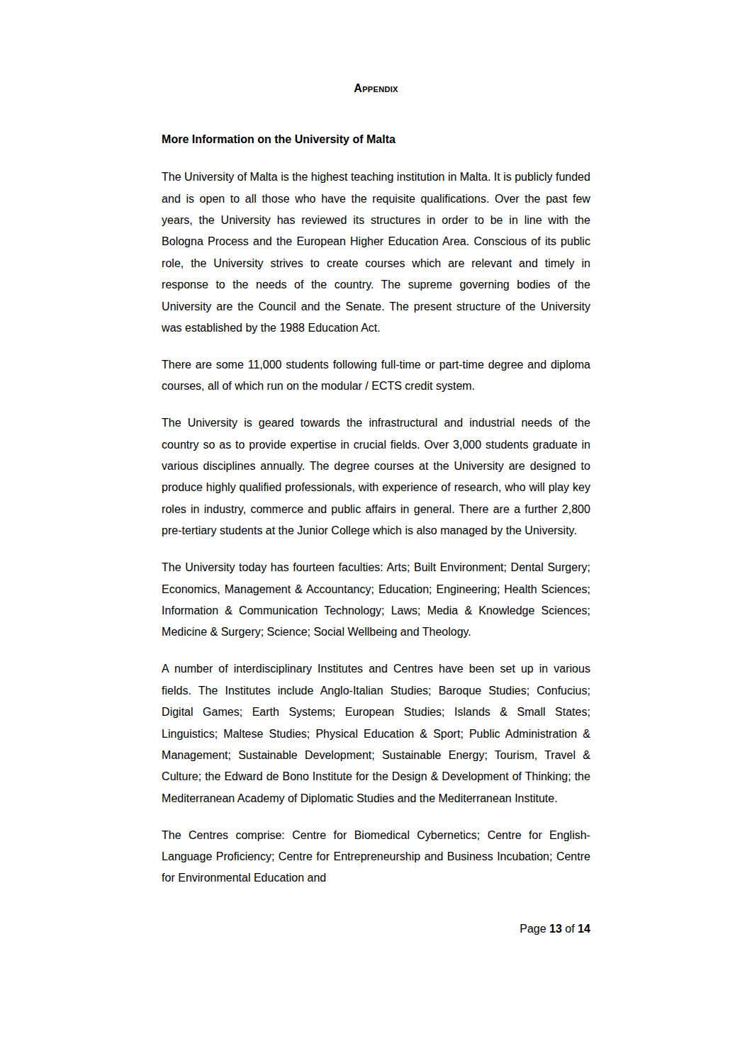Appendix
More Information on the University of Malta
The University of Malta is the highest teaching institution in Malta. It is publicly funded and is open to all those who have the requisite qualifications. Over the past few years, the University has reviewed its structures in order to be in line with the Bologna Process and the European Higher Education Area. Conscious of its public role, the University strives to create courses which are relevant and timely in response to the needs of the country. The supreme governing bodies of the University are the Council and the Senate. The present structure of the University was established by the 1988 Education Act.
There are some 11,000 students following full-time or part-time degree and diploma courses, all of which run on the modular / ECTS credit system.
The University is geared towards the infrastructural and industrial needs of the country so as to provide expertise in crucial fields. Over 3,000 students graduate in various disciplines annually. The degree courses at the University are designed to produce highly qualified professionals, with experience of research, who will play key roles in industry, commerce and public affairs in general. There are a further 2,800 pre-tertiary students at the Junior College which is also managed by the University.
The University today has fourteen faculties: Arts; Built Environment; Dental Surgery; Economics, Management & Accountancy; Education; Engineering; Health Sciences; Information & Communication Technology; Laws; Media & Knowledge Sciences; Medicine & Surgery; Science; Social Wellbeing and Theology.
A number of interdisciplinary Institutes and Centres have been set up in various fields. The Institutes include Anglo-Italian Studies; Baroque Studies; Confucius; Digital Games; Earth Systems; European Studies; Islands & Small States; Linguistics; Maltese Studies; Physical Education & Sport; Public Administration & Management; Sustainable Development; Sustainable Energy; Tourism, Travel & Culture; the Edward de Bono Institute for the Design & Development of Thinking; the Mediterranean Academy of Diplomatic Studies and the Mediterranean Institute.
The Centres comprise: Centre for Biomedical Cybernetics; Centre for English-Language Proficiency; Centre for Entrepreneurship and Business Incubation; Centre for Environmental Education and
Page 13 of 14